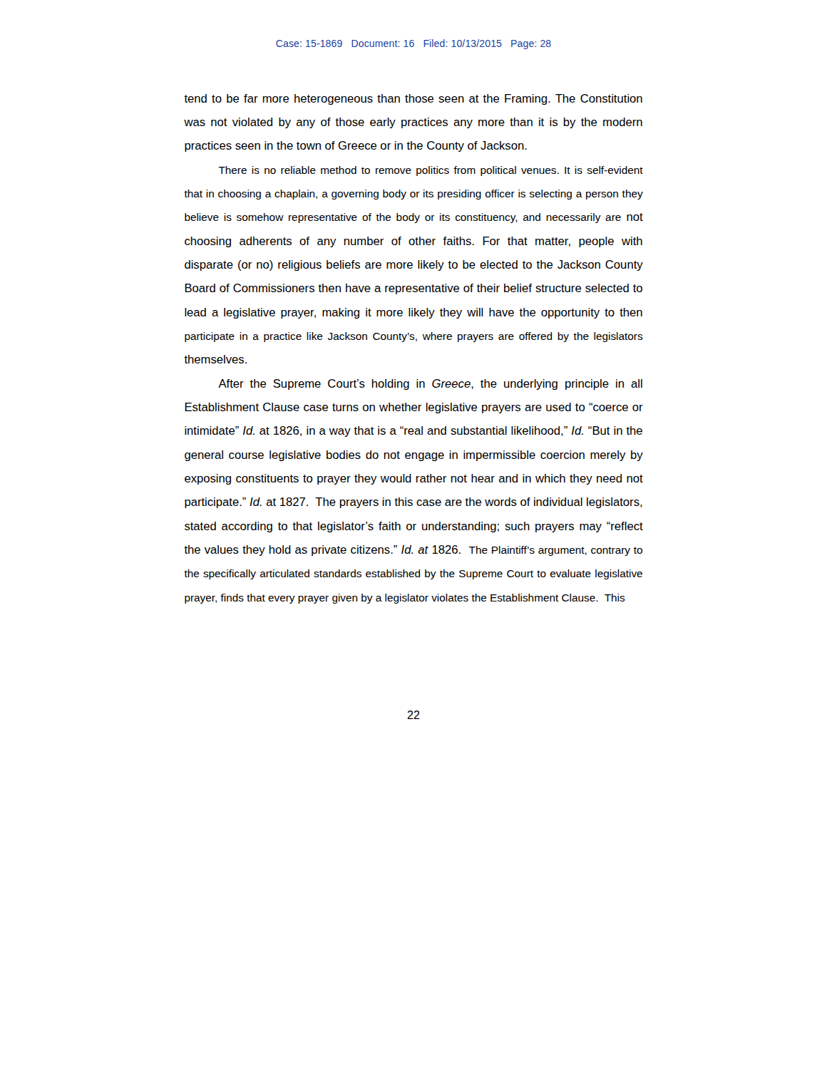Case: 15-1869 Document: 16 Filed: 10/13/2015 Page: 28
tend to be far more heterogeneous than those seen at the Framing. The Constitution was not violated by any of those early practices any more than it is by the modern practices seen in the town of Greece or in the County of Jackson.
There is no reliable method to remove politics from political venues. It is self-evident that in choosing a chaplain, a governing body or its presiding officer is selecting a person they believe is somehow representative of the body or its constituency, and necessarily are not choosing adherents of any number of other faiths. For that matter, people with disparate (or no) religious beliefs are more likely to be elected to the Jackson County Board of Commissioners then have a representative of their belief structure selected to lead a legislative prayer, making it more likely they will have the opportunity to then participate in a practice like Jackson County’s, where prayers are offered by the legislators themselves.
After the Supreme Court’s holding in Greece, the underlying principle in all Establishment Clause case turns on whether legislative prayers are used to “coerce or intimidate” Id. at 1826, in a way that is a “real and substantial likelihood,” Id. “But in the general course legislative bodies do not engage in impermissible coercion merely by exposing constituents to prayer they would rather not hear and in which they need not participate.” Id. at 1827. The prayers in this case are the words of individual legislators, stated according to that legislator’s faith or understanding; such prayers may “reflect the values they hold as private citizens.” Id. at 1826. The Plaintiff’s argument, contrary to the specifically articulated standards established by the Supreme Court to evaluate legislative prayer, finds that every prayer given by a legislator violates the Establishment Clause. This
22